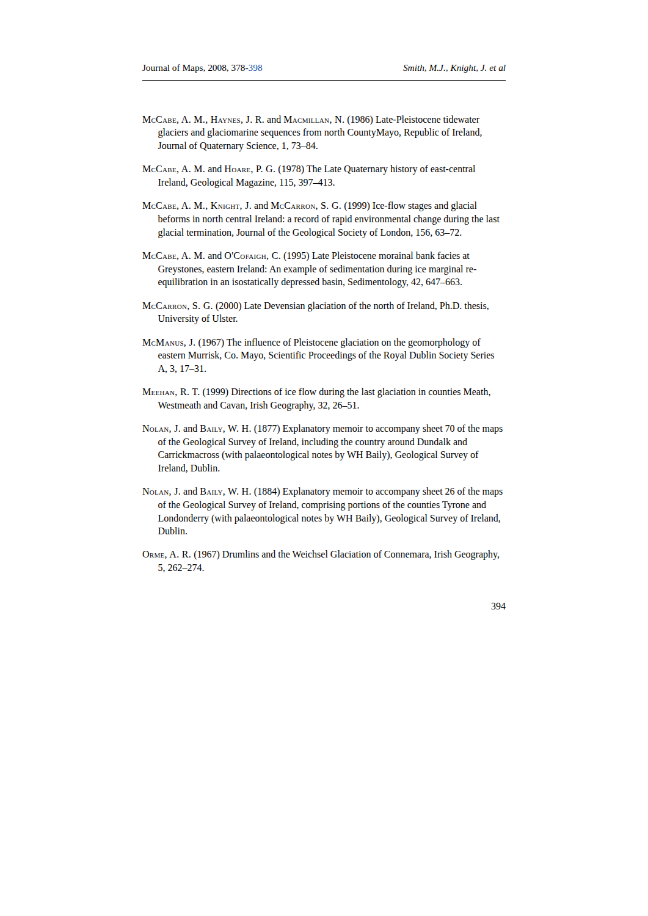Journal of Maps, 2008, 378-398 Smith, M.J., Knight, J. et al
McCabe, A. M., Haynes, J. R. and Macmillan, N. (1986) Late-Pleistocene tidewater glaciers and glaciomarine sequences from north CountyMayo, Republic of Ireland, Journal of Quaternary Science, 1, 73–84.
McCabe, A. M. and Hoare, P. G. (1978) The Late Quaternary history of east-central Ireland, Geological Magazine, 115, 397–413.
McCabe, A. M., Knight, J. and McCarron, S. G. (1999) Ice-flow stages and glacial beforms in north central Ireland: a record of rapid environmental change during the last glacial termination, Journal of the Geological Society of London, 156, 63–72.
McCabe, A. M. and O'Cofaigh, C. (1995) Late Pleistocene morainal bank facies at Greystones, eastern Ireland: An example of sedimentation during ice marginal re-equilibration in an isostatically depressed basin, Sedimentology, 42, 647–663.
McCarron, S. G. (2000) Late Devensian glaciation of the north of Ireland, Ph.D. thesis, University of Ulster.
McManus, J. (1967) The influence of Pleistocene glaciation on the geomorphology of eastern Murrisk, Co. Mayo, Scientific Proceedings of the Royal Dublin Society Series A, 3, 17–31.
Meehan, R. T. (1999) Directions of ice flow during the last glaciation in counties Meath, Westmeath and Cavan, Irish Geography, 32, 26–51.
Nolan, J. and Baily, W. H. (1877) Explanatory memoir to accompany sheet 70 of the maps of the Geological Survey of Ireland, including the country around Dundalk and Carrickmacross (with palaeontological notes by WH Baily), Geological Survey of Ireland, Dublin.
Nolan, J. and Baily, W. H. (1884) Explanatory memoir to accompany sheet 26 of the maps of the Geological Survey of Ireland, comprising portions of the counties Tyrone and Londonderry (with palaeontological notes by WH Baily), Geological Survey of Ireland, Dublin.
Orme, A. R. (1967) Drumlins and the Weichsel Glaciation of Connemara, Irish Geography, 5, 262–274.
394